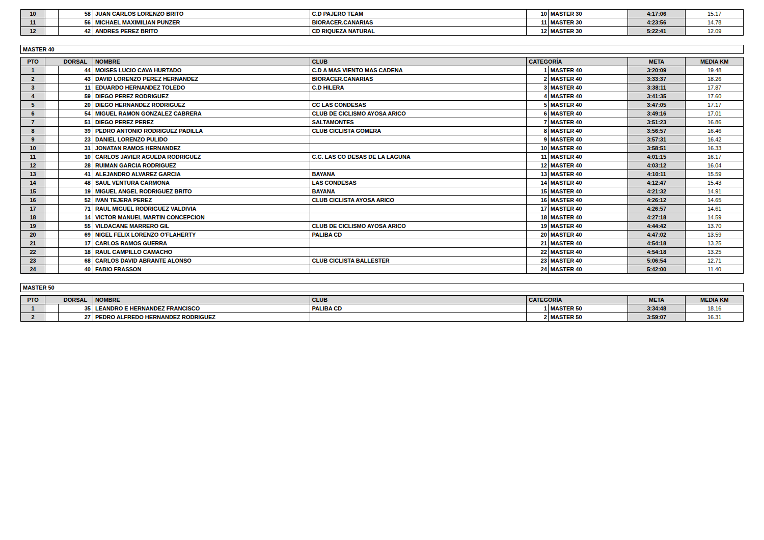| 10 | | 58 | JUAN CARLOS LORENZO BRITO | C.D PAJERO TEAM | 10 | MASTER 30 | 4:17:06 | 15.17 |
| 11 | | 56 | MICHAEL MAXIMILIAN PUNZER | BIORACER.CANARIAS | 11 | MASTER 30 | 4:23:56 | 14.78 |
| 12 | | 42 | ANDRES PEREZ BRITO | CD RIQUEZA NATURAL | 12 | MASTER 30 | 5:22:41 | 12.09 |
| MASTER 40 |
| PTO | | DORSAL | NOMBRE | CLUB | CATEGORÍA | META | MEDIA KM |
| 1 | | 44 | MOISES LUCIO CAVA HURTADO | C.D A MAS VIENTO MAS CADENA | 1 | MASTER 40 | 3:20:09 | 19.48 |
| 2 | | 43 | DAVID LORENZO PEREZ HERNANDEZ | BIORACER.CANARIAS | 2 | MASTER 40 | 3:33:37 | 18.26 |
| 3 | | 11 | EDUARDO HERNANDEZ TOLEDO | C.D HILERA | 3 | MASTER 40 | 3:38:11 | 17.87 |
| 4 | | 59 | DIEGO PEREZ RODRIGUEZ | | 4 | MASTER 40 | 3:41:35 | 17.60 |
| 5 | | 20 | DIEGO HERNANDEZ RODRIGUEZ | CC LAS CONDESAS | 5 | MASTER 40 | 3:47:05 | 17.17 |
| 6 | | 54 | MIGUEL RAMON GONZALEZ CABRERA | CLUB DE CICLISMO AYOSA ARICO | 6 | MASTER 40 | 3:49:16 | 17.01 |
| 7 | | 51 | DIEGO PEREZ PEREZ | SALTAMONTES | 7 | MASTER 40 | 3:51:23 | 16.86 |
| 8 | | 39 | PEDRO ANTONIO RODRIGUEZ PADILLA | CLUB CICLISTA GOMERA | 8 | MASTER 40 | 3:56:57 | 16.46 |
| 9 | | 23 | DANIEL LORENZO PULIDO | | 9 | MASTER 40 | 3:57:31 | 16.42 |
| 10 | | 31 | JONATAN RAMOS HERNANDEZ | | 10 | MASTER 40 | 3:58:51 | 16.33 |
| 11 | | 10 | CARLOS JAVIER AGUEDA RODRIGUEZ | C.C. LAS CO DESAS DE LA LAGUNA | 11 | MASTER 40 | 4:01:15 | 16.17 |
| 12 | | 28 | RUIMAN GARCIA RODRIGUEZ | | 12 | MASTER 40 | 4:03:12 | 16.04 |
| 13 | | 41 | ALEJANDRO ALVAREZ GARCIA | BAYANA | 13 | MASTER 40 | 4:10:11 | 15.59 |
| 14 | | 48 | SAUL VENTURA CARMONA | LAS CONDESAS | 14 | MASTER 40 | 4:12:47 | 15.43 |
| 15 | | 19 | MIGUEL ANGEL RODRIGUEZ BRITO | BAYANA | 15 | MASTER 40 | 4:21:32 | 14.91 |
| 16 | | 52 | IVAN TEJERA PEREZ | CLUB CICLISTA AYOSA ARICO | 16 | MASTER 40 | 4:26:12 | 14.65 |
| 17 | | 71 | RAUL MIGUEL RODRIGUEZ VALDIVIA | | 17 | MASTER 40 | 4:26:57 | 14.61 |
| 18 | | 14 | VICTOR MANUEL MARTIN CONCEPCION | | 18 | MASTER 40 | 4:27:18 | 14.59 |
| 19 | | 55 | VILDACANE MARRERO GIL | CLUB DE CICLISMO AYOSA ARICO | 19 | MASTER 40 | 4:44:42 | 13.70 |
| 20 | | 69 | NIGEL FELIX LORENZO O'FLAHERTY | PALIBA CD | 20 | MASTER 40 | 4:47:02 | 13.59 |
| 21 | | 17 | CARLOS RAMOS GUERRA | | 21 | MASTER 40 | 4:54:18 | 13.25 |
| 22 | | 18 | RAUL CAMPILLO CAMACHO | | 22 | MASTER 40 | 4:54:18 | 13.25 |
| 23 | | 68 | CARLOS DAVID ABRANTE ALONSO | CLUB CICLISTA BALLESTER | 23 | MASTER 40 | 5:06:54 | 12.71 |
| 24 | | 40 | FABIO FRASSON | | 24 | MASTER 40 | 5:42:00 | 11.40 |
| MASTER 50 |
| PTO | | DORSAL | NOMBRE | CLUB | CATEGORÍA | META | MEDIA KM |
| 1 | | 35 | LEANDRO E HERNANDEZ FRANCISCO | PALIBA CD | 1 | MASTER 50 | 3:34:48 | 18.16 |
| 2 | | 27 | PEDRO ALFREDO HERNANDEZ RODRIGUEZ | | 2 | MASTER 50 | 3:59:07 | 16.31 |